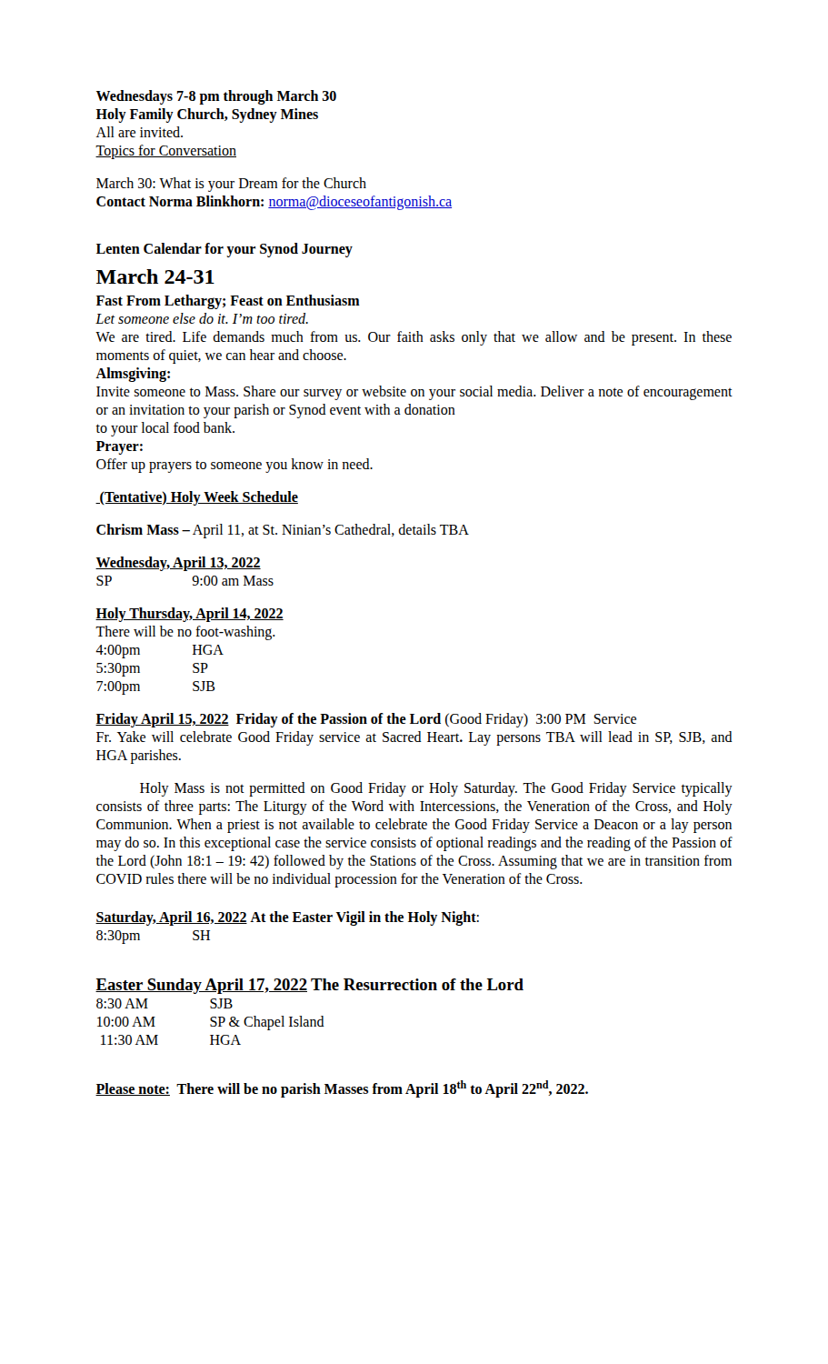Wednesdays 7-8 pm through March 30
Holy Family Church, Sydney Mines
All are invited.
Topics for Conversation
March 30: What is your Dream for the Church
Contact Norma Blinkhorn: norma@dioceseofantigonish.ca
Lenten Calendar for your Synod Journey
March 24-31
Fast From Lethargy; Feast on Enthusiasm
Let someone else do it. I’m too tired.
We are tired. Life demands much from us. Our faith asks only that we allow and be present. In these moments of quiet, we can hear and choose.
Almsgiving:
Invite someone to Mass. Share our survey or website on your social media. Deliver a note of encouragement or an invitation to your parish or Synod event with a donation
to your local food bank.
Prayer:
Offer up prayers to someone you know in need.
(Tentative) Holy Week Schedule
Chrism Mass – April 11, at St. Ninian’s Cathedral, details TBA
Wednesday, April 13, 2022
SP9:00 am Mass
Holy Thursday, April 14, 2022
There will be no foot-washing.
4:00pm HGA
5:30pm SP
7:00pm SJB
Friday April 15, 2022 Friday of the Passion of the Lord (Good Friday) 3:00 PM Service
Fr. Yake will celebrate Good Friday service at Sacred Heart. Lay persons TBA will lead in SP, SJB, and HGA parishes.
Holy Mass is not permitted on Good Friday or Holy Saturday. The Good Friday Service typically consists of three parts: The Liturgy of the Word with Intercessions, the Veneration of the Cross, and Holy Communion. When a priest is not available to celebrate the Good Friday Service a Deacon or a lay person may do so. In this exceptional case the service consists of optional readings and the reading of the Passion of the Lord (John 18:1 – 19: 42) followed by the Stations of the Cross. Assuming that we are in transition from COVID rules there will be no individual procession for the Veneration of the Cross.
Saturday, April 16, 2022 At the Easter Vigil in the Holy Night:
8:30pm SH
Easter Sunday April 17, 2022 The Resurrection of the Lord
8:30 AMSJB
10:00 AMSP & Chapel Island
11:30 AMHGA
Please note: There will be no parish Masses from April 18th to April 22nd, 2022.